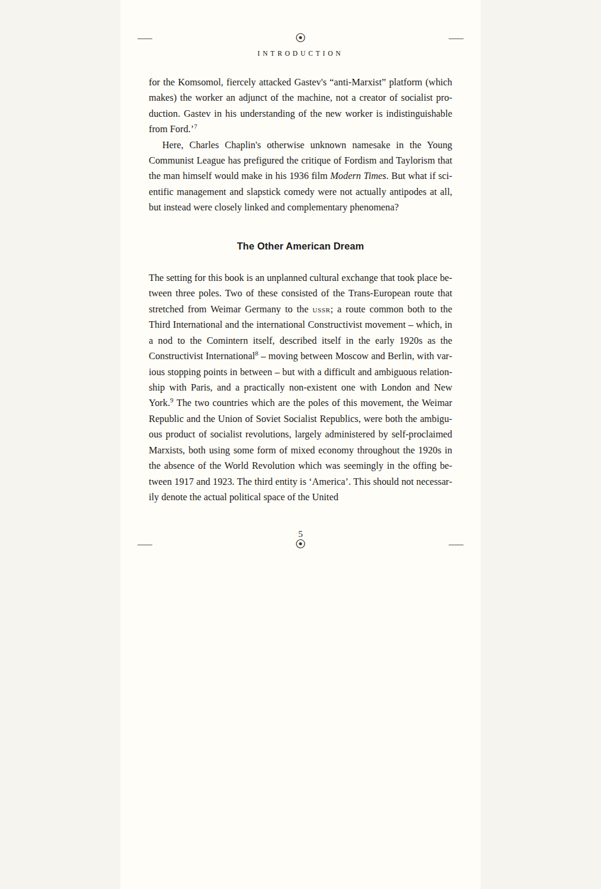⦿
Introduction
for the Komsomol, fiercely attacked Gastev's “anti-Marxist” platform (which makes) the worker an adjunct of the machine, not a creator of socialist production. Gastev in his understanding of the new worker is indistinguishable from Ford.’7
Here, Charles Chaplin's otherwise unknown namesake in the Young Communist League has prefigured the critique of Fordism and Taylorism that the man himself would make in his 1936 film Modern Times. But what if scientific management and slapstick comedy were not actually antipodes at all, but instead were closely linked and complementary phenomena?
The Other American Dream
The setting for this book is an unplanned cultural exchange that took place between three poles. Two of these consisted of the Trans-European route that stretched from Weimar Germany to the ussr; a route common both to the Third International and the international Constructivist movement – which, in a nod to the Comintern itself, described itself in the early 1920s as the Constructivist International8 – moving between Moscow and Berlin, with various stopping points in between – but with a difficult and ambiguous relationship with Paris, and a practically non-existent one with London and New York.9 The two countries which are the poles of this movement, the Weimar Republic and the Union of Soviet Socialist Republics, were both the ambiguous product of socialist revolutions, largely administered by self-proclaimed Marxists, both using some form of mixed economy throughout the 1920s in the absence of the World Revolution which was seemingly in the offing between 1917 and 1923. The third entity is ‘America’. This should not necessarily denote the actual political space of the United
5
⦿